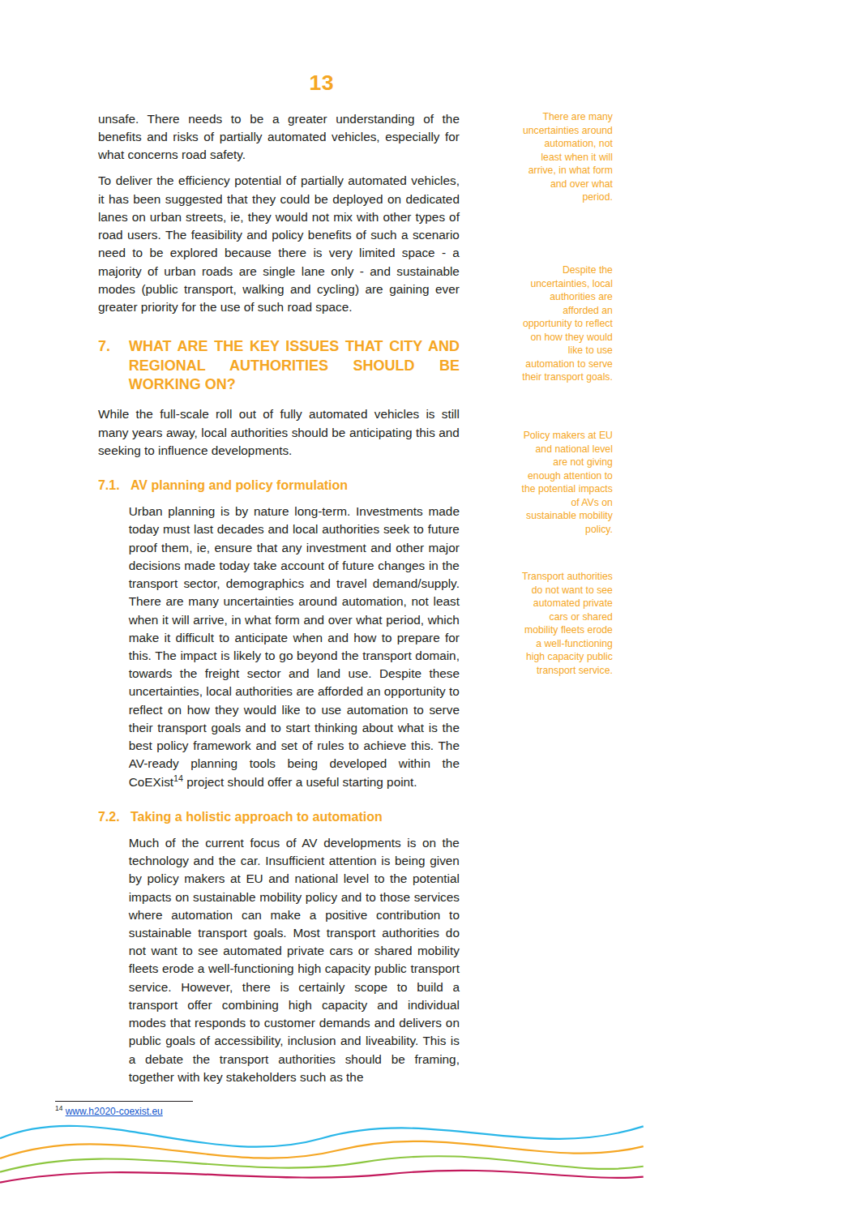13
unsafe. There needs to be a greater understanding of the benefits and risks of partially automated vehicles, especially for what concerns road safety.
To deliver the efficiency potential of partially automated vehicles, it has been suggested that they could be deployed on dedicated lanes on urban streets, ie, they would not mix with other types of road users. The feasibility and policy benefits of such a scenario need to be explored because there is very limited space - a majority of urban roads are single lane only - and sustainable modes (public transport, walking and cycling) are gaining ever greater priority for the use of such road space.
7. WHAT ARE THE KEY ISSUES THAT CITY AND REGIONAL AUTHORITIES SHOULD BE WORKING ON?
While the full-scale roll out of fully automated vehicles is still many years away, local authorities should be anticipating this and seeking to influence developments.
7.1. AV planning and policy formulation
Urban planning is by nature long-term. Investments made today must last decades and local authorities seek to future proof them, ie, ensure that any investment and other major decisions made today take account of future changes in the transport sector, demographics and travel demand/supply. There are many uncertainties around automation, not least when it will arrive, in what form and over what period, which make it difficult to anticipate when and how to prepare for this. The impact is likely to go beyond the transport domain, towards the freight sector and land use. Despite these uncertainties, local authorities are afforded an opportunity to reflect on how they would like to use automation to serve their transport goals and to start thinking about what is the best policy framework and set of rules to achieve this. The AV-ready planning tools being developed within the CoEXist14 project should offer a useful starting point.
7.2. Taking a holistic approach to automation
Much of the current focus of AV developments is on the technology and the car. Insufficient attention is being given by policy makers at EU and national level to the potential impacts on sustainable mobility policy and to those services where automation can make a positive contribution to sustainable transport goals. Most transport authorities do not want to see automated private cars or shared mobility fleets erode a well-functioning high capacity public transport service. However, there is certainly scope to build a transport offer combining high capacity and individual modes that responds to customer demands and delivers on public goals of accessibility, inclusion and liveability. This is a debate the transport authorities should be framing, together with key stakeholders such as the
There are many uncertainties around automation, not least when it will arrive, in what form and over what period.
Despite the uncertainties, local authorities are afforded an opportunity to reflect on how they would like to use automation to serve their transport goals.
Policy makers at EU and national level are not giving enough attention to the potential impacts of AVs on sustainable mobility policy.
Transport authorities do not want to see automated private cars or shared mobility fleets erode a well-functioning high capacity public transport service.
14 www.h2020-coexist.eu